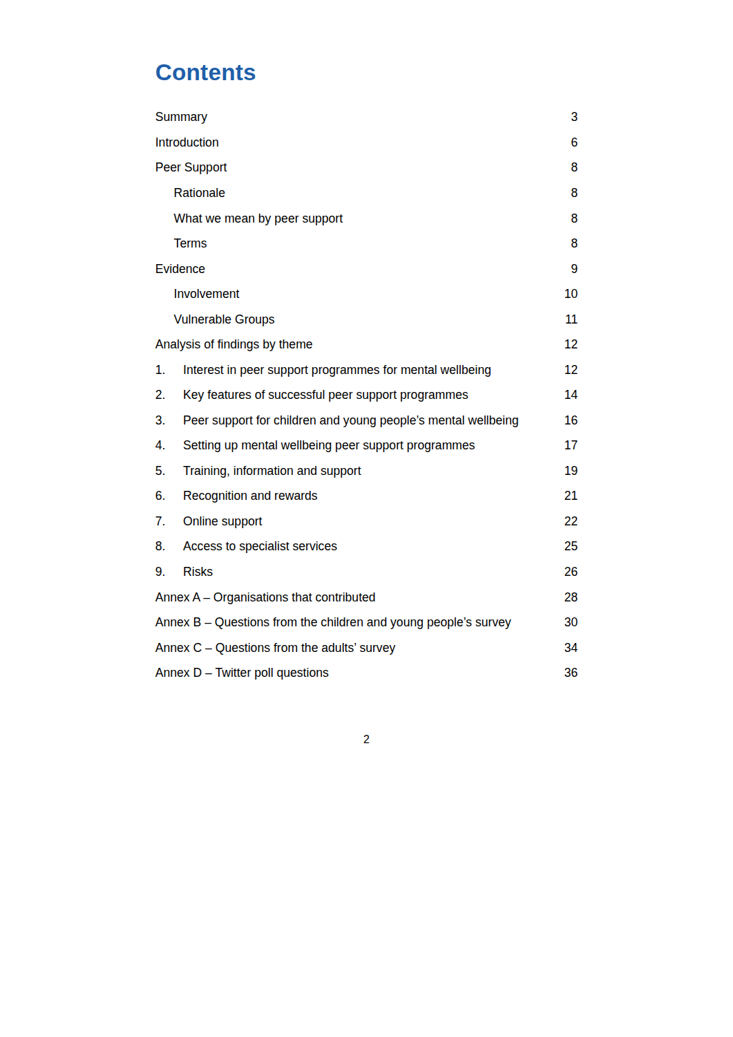Contents
| Summary | 3 |
| Introduction | 6 |
| Peer Support | 8 |
| Rationale | 8 |
| What we mean by peer support | 8 |
| Terms | 8 |
| Evidence | 9 |
| Involvement | 10 |
| Vulnerable Groups | 11 |
| Analysis of findings by theme | 12 |
| 1. | Interest in peer support programmes for mental wellbeing | 12 |
| 2. | Key features of successful peer support programmes | 14 |
| 3. | Peer support for children and young people’s mental wellbeing | 16 |
| 4. | Setting up mental wellbeing peer support programmes | 17 |
| 5. | Training, information and support | 19 |
| 6. | Recognition and rewards | 21 |
| 7. | Online support | 22 |
| 8. | Access to specialist services | 25 |
| 9. | Risks | 26 |
| Annex A – Organisations that contributed | 28 |
| Annex B – Questions from the children and young people’s survey | 30 |
| Annex C – Questions from the adults’ survey | 34 |
| Annex D – Twitter poll questions | 36 |
2